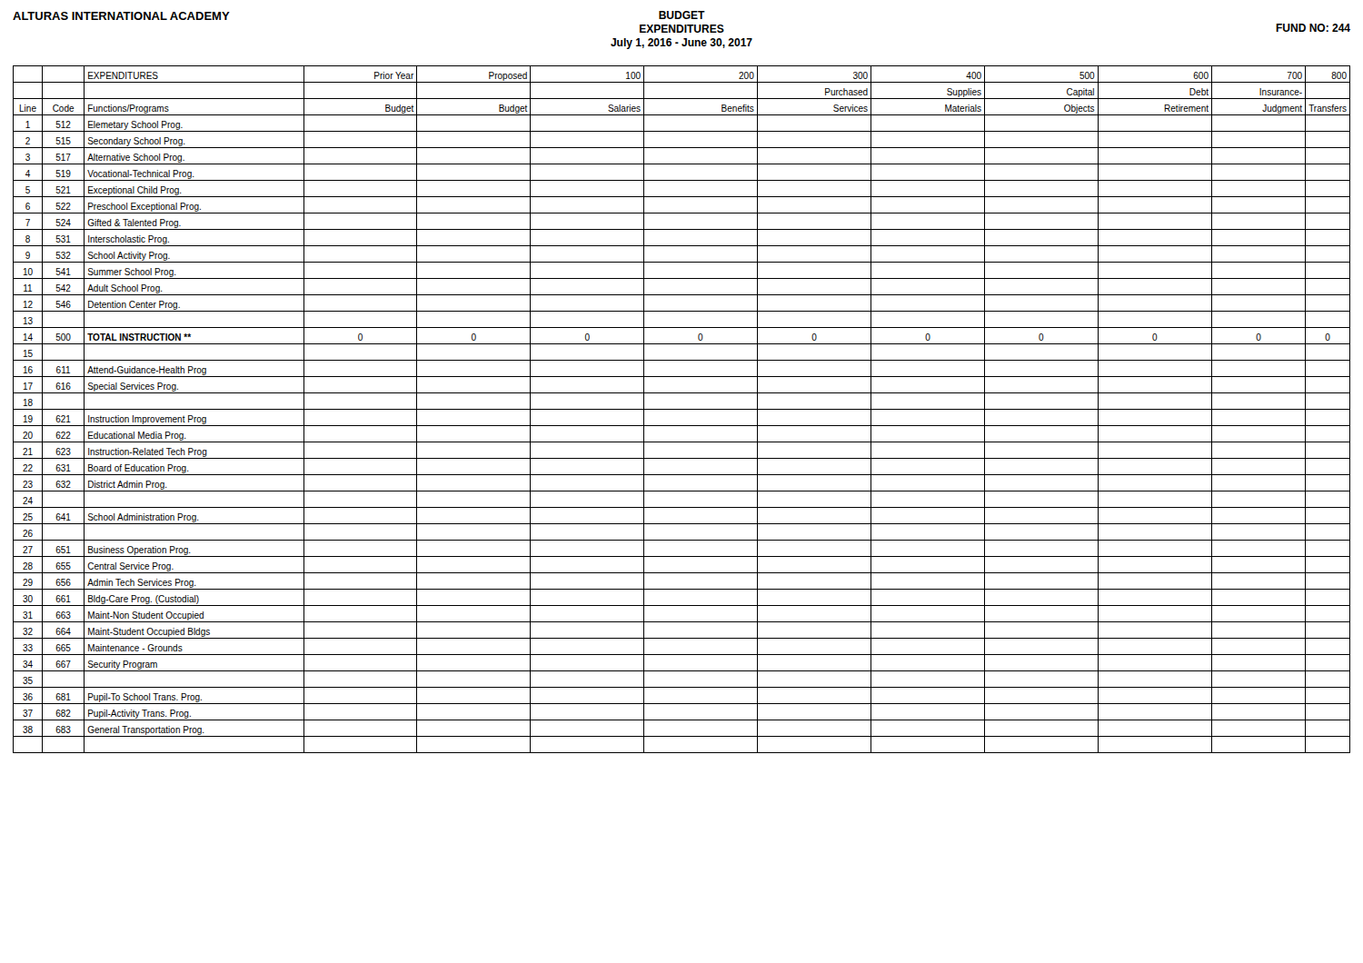ALTURAS INTERNATIONAL ACADEMY
BUDGET
EXPENDITURES
July 1, 2016 - June 30, 2017
FUND NO: 244
| | | EXPENDITURES | Prior Year | Proposed | 100 | 200 | 300 | 400 | 500 | 600 | 700 | 800 |
| --- | --- | --- | --- | --- | --- | --- | --- | --- | --- | --- | --- | --- |
| | | | | | | | Purchased | Supplies | Capital | Debt | Insurance- | |
| Line | Code | Functions/Programs | Budget | Budget | Salaries | Benefits | Services | Materials | Objects | Retirement | Judgment | Transfers |
| 1 | 512 | Elemetary School Prog. | | | | | | | | | | |
| 2 | 515 | Secondary School Prog. | | | | | | | | | | |
| 3 | 517 | Alternative School Prog. | | | | | | | | | | |
| 4 | 519 | Vocational-Technical Prog. | | | | | | | | | | |
| 5 | 521 | Exceptional Child Prog. | | | | | | | | | | |
| 6 | 522 | Preschool Exceptional Prog. | | | | | | | | | | |
| 7 | 524 | Gifted & Talented Prog. | | | | | | | | | | |
| 8 | 531 | Interscholastic Prog. | | | | | | | | | | |
| 9 | 532 | School Activity Prog. | | | | | | | | | | |
| 10 | 541 | Summer School Prog. | | | | | | | | | | |
| 11 | 542 | Adult School Prog. | | | | | | | | | | |
| 12 | 546 | Detention Center Prog. | | | | | | | | | | |
| 13 | | | | | | | | | | | | |
| 14 | 500 | TOTAL INSTRUCTION ** | 0 | 0 | 0 | 0 | 0 | 0 | 0 | 0 | 0 | 0 |
| 15 | | | | | | | | | | | | |
| 16 | 611 | Attend-Guidance-Health Prog | | | | | | | | | | |
| 17 | 616 | Special Services Prog. | | | | | | | | | | |
| 18 | | | | | | | | | | | | |
| 19 | 621 | Instruction Improvement Prog | | | | | | | | | | |
| 20 | 622 | Educational Media Prog. | | | | | | | | | | |
| 21 | 623 | Instruction-Related Tech Prog | | | | | | | | | | |
| 22 | 631 | Board of Education Prog. | | | | | | | | | | |
| 23 | 632 | District Admin Prog. | | | | | | | | | | |
| 24 | | | | | | | | | | | | |
| 25 | 641 | School Administration Prog. | | | | | | | | | | |
| 26 | | | | | | | | | | | | |
| 27 | 651 | Business Operation Prog. | | | | | | | | | | |
| 28 | 655 | Central Service Prog. | | | | | | | | | | |
| 29 | 656 | Admin Tech Services Prog. | | | | | | | | | | |
| 30 | 661 | Bldg-Care Prog. (Custodial) | | | | | | | | | | |
| 31 | 663 | Maint-Non Student Occupied | | | | | | | | | | |
| 32 | 664 | Maint-Student Occupied Bldgs | | | | | | | | | | |
| 33 | 665 | Maintenance - Grounds | | | | | | | | | | |
| 34 | 667 | Security Program | | | | | | | | | | |
| 35 | | | | | | | | | | | | |
| 36 | 681 | Pupil-To School Trans. Prog. | | | | | | | | | | |
| 37 | 682 | Pupil-Activity Trans. Prog. | | | | | | | | | | |
| 38 | 683 | General Transportation Prog. | | | | | | | | | | |